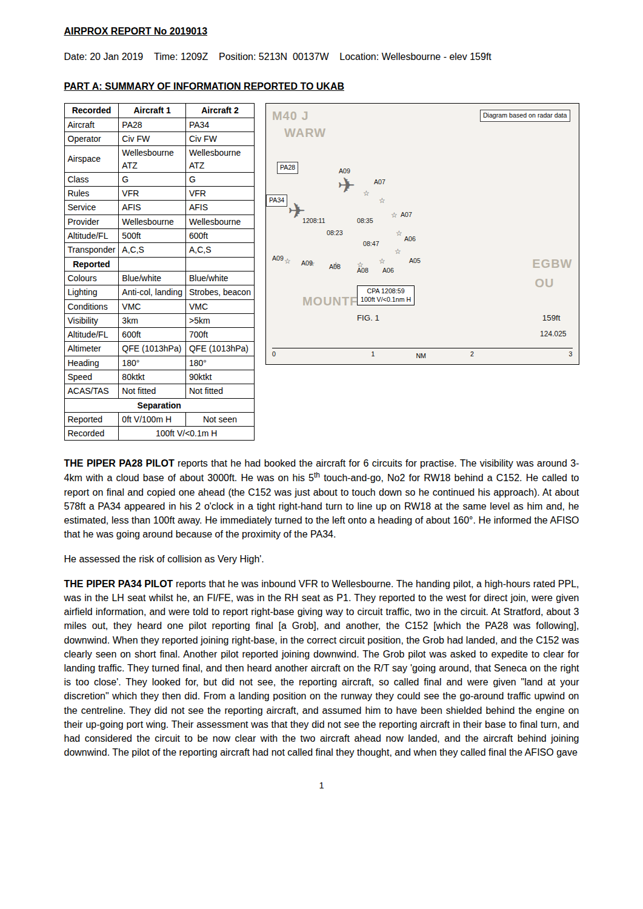AIRPROX REPORT No 2019013
Date: 20 Jan 2019 Time: 1209Z Position: 5213N 00137W Location: Wellesbourne - elev 159ft
PART A: SUMMARY OF INFORMATION REPORTED TO UKAB
| Recorded | Aircraft 1 | Aircraft 2 |
| --- | --- | --- |
| Aircraft | PA28 | PA34 |
| Operator | Civ FW | Civ FW |
| Airspace | Wellesbourne ATZ | Wellesbourne ATZ |
| Class | G | G |
| Rules | VFR | VFR |
| Service | AFIS | AFIS |
| Provider | Wellesbourne | Wellesbourne |
| Altitude/FL | 500ft | 600ft |
| Transponder | A,C,S | A,C,S |
| Reported | | |
| Colours | Blue/white | Blue/white |
| Lighting | Anti-col, landing | Strobes, beacon |
| Conditions | VMC | VMC |
| Visibility | 3km | >5km |
| Altitude/FL | 600ft | 700ft |
| Altimeter | QFE (1013hPa) | QFE (1013hPa) |
| Heading | 180° | 180° |
| Speed | 80ktkt | 90ktkt |
| ACAS/TAS | Not fitted | Not fitted |
| Separation |
| Reported | 0ft V/100m H | Not seen |
| Recorded | 100ft V/<0.1m H |
Diagram based on radar data M40 J WARW PA28 A09 A07 PA34 1208:11 08:35 08:23 08:47 A07 A06 A05 A09 A09 A08 A08 A06 ✈ ✈ ☆ ☆ ☆ ☆ ☆ ☆ ☆ ☆ ☆ ☆ EGBW OU MOUNTFORD FIG. 1 159ft 124.025
CPA 1208:59
100ft V/<0.1nm H
0 1 2 3
NM
THE PIPER PA28 PILOT reports that he had booked the aircraft for 6 circuits for practise. The visibility was around 3-4km with a cloud base of about 3000ft. He was on his 5th touch-and-go, No2 for RW18 behind a C152. He called to report on final and copied one ahead (the C152 was just about to touch down so he continued his approach). At about 578ft a PA34 appeared in his 2 o'clock in a tight right-hand turn to line up on RW18 at the same level as him and, he estimated, less than 100ft away. He immediately turned to the left onto a heading of about 160°. He informed the AFISO that he was going around because of the proximity of the PA34.
He assessed the risk of collision as Very High'.
THE PIPER PA34 PILOT reports that he was inbound VFR to Wellesbourne. The handing pilot, a high-hours rated PPL, was in the LH seat whilst he, an FI/FE, was in the RH seat as P1. They reported to the west for direct join, were given airfield information, and were told to report right-base giving way to circuit traffic, two in the circuit. At Stratford, about 3 miles out, they heard one pilot reporting final [a Grob], and another, the C152 [which the PA28 was following], downwind. When they reported joining right-base, in the correct circuit position, the Grob had landed, and the C152 was clearly seen on short final. Another pilot reported joining downwind. The Grob pilot was asked to expedite to clear for landing traffic. They turned final, and then heard another aircraft on the R/T say 'going around, that Seneca on the right is too close'. They looked for, but did not see, the reporting aircraft, so called final and were given "land at your discretion" which they then did. From a landing position on the runway they could see the go-around traffic upwind on the centreline. They did not see the reporting aircraft, and assumed him to have been shielded behind the engine on their up-going port wing. Their assessment was that they did not see the reporting aircraft in their base to final turn, and had considered the circuit to be now clear with the two aircraft ahead now landed, and the aircraft behind joining downwind. The pilot of the reporting aircraft had not called final they thought, and when they called final the AFISO gave
1